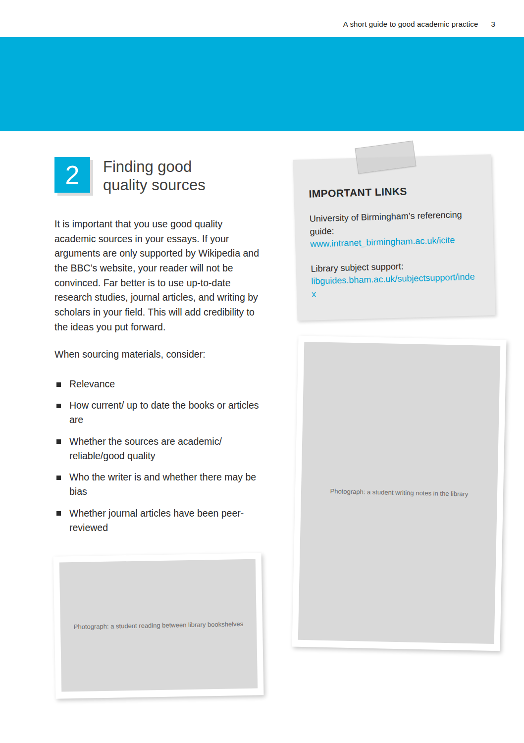A short guide to good academic practice3
2
Finding good
quality sources
It is important that you use good quality academic sources in your essays. If your arguments are only supported by Wikipedia and the BBC’s website, your reader will not be convinced. Far better is to use up-to-date research studies, journal articles, and writing by scholars in your field. This will add credibility to the ideas you put forward.
When sourcing materials, consider:
Relevance
How current/ up to date the books or articles are
Whether the sources are academic/ reliable/good quality
Who the writer is and whether there may be bias
Whether journal articles have been peer-reviewed
Photograph: a student reading between library bookshelves
IMPORTANT LINKS
University of Birmingham’s referencing guide: www.intranet_birmingham.ac.uk/icite
Library subject support: libguides.bham.ac.uk/subjectsupport/index
Photograph: a student writing notes in the library